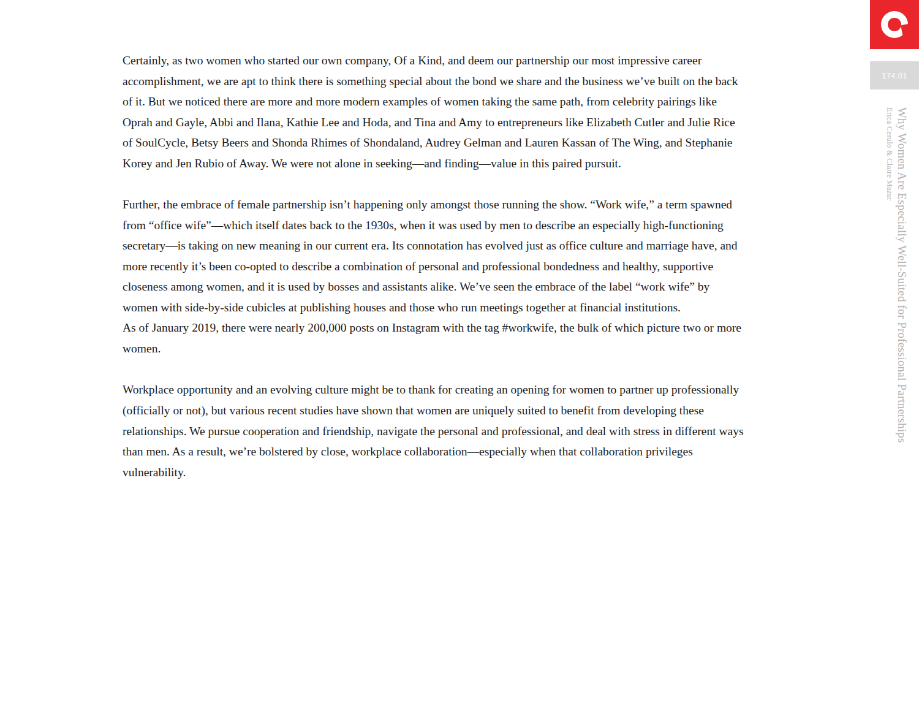Certainly, as two women who started our own company, Of a Kind, and deem our partnership our most impressive career accomplishment, we are apt to think there is something special about the bond we share and the business we’ve built on the back of it. But we noticed there are more and more modern examples of women taking the same path, from celebrity pairings like Oprah and Gayle, Abbi and Ilana, Kathie Lee and Hoda, and Tina and Amy to entrepreneurs like Elizabeth Cutler and Julie Rice of SoulCycle, Betsy Beers and Shonda Rhimes of Shondaland, Audrey Gelman and Lauren Kassan of The Wing, and Stephanie Korey and Jen Rubio of Away. We were not alone in seeking—and finding—value in this paired pursuit.
Further, the embrace of female partnership isn’t happening only amongst those running the show. “Work wife,” a term spawned from “office wife”—which itself dates back to the 1930s, when it was used by men to describe an especially high-functioning secretary—is taking on new meaning in our current era. Its connotation has evolved just as office culture and marriage have, and more recently it’s been co-opted to describe a combination of personal and professional bondedness and healthy, supportive closeness among women, and it is used by bosses and assis­tants alike. We’ve seen the embrace of the label “work wife” by women with side-by-side cubicles at publishing houses and those who run meetings together at financial institutions.
As of January 2019, there were nearly 200,000 posts on Instagram with the tag #workwife, the bulk of which picture two or more women.
Workplace opportunity and an evolving culture might be to thank for creating an opening for women to partner up professionally (officially or not), but various recent studies have shown that women are uniquely suited to benefit from developing these relationships. We pursue coop­eration and friendship, navigate the personal and professional, and deal with stress in different ways than men. As a result, we’re bolstered by close, workplace collaboration—especially when that collaboration privileges vulnerability.
174.01
Why Women Are Especially Well-Suited for Professional Partnerships
Erica Cerulo & Claire Mazur